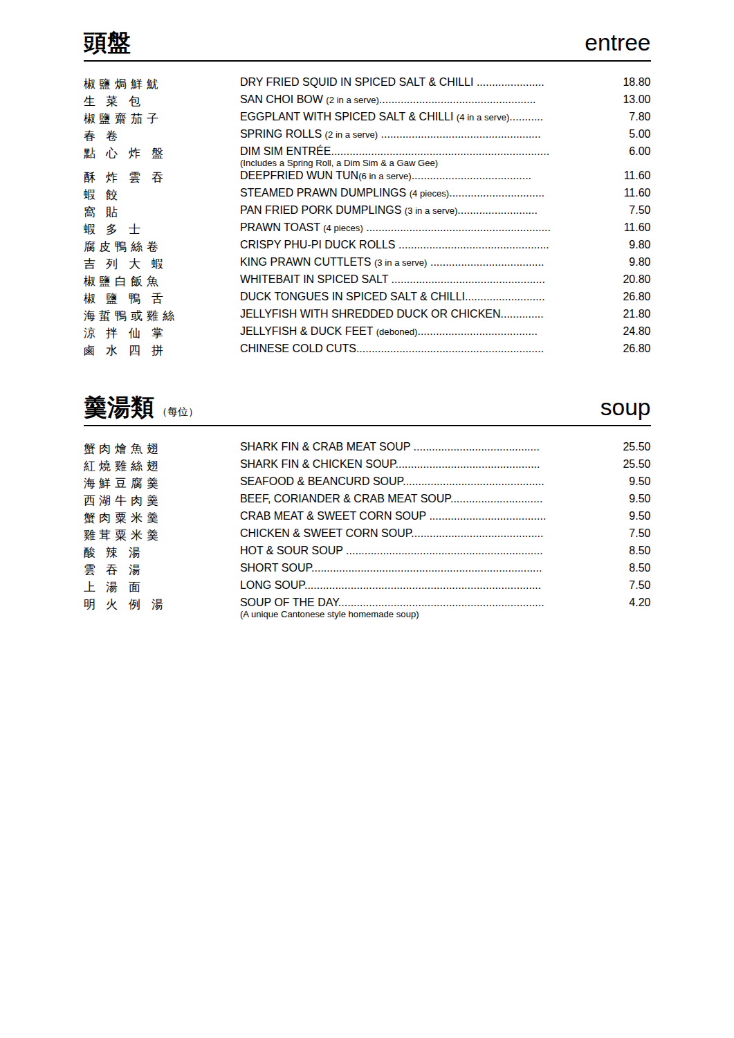頭盤 entree
| 椒鹽焗鮮魷 | DRY FRIED SQUID IN SPICED SALT & CHILLI ...................... | 18.80 |
| 生 菜 包 | SAN CHOI BOW (2 in a serve) ................................................... | 13.00 |
| 椒鹽齋茄子 | EGGPLANT WITH SPICED SALT & CHILLI (4 in a serve) ........... | 7.80 |
| 春 卷 | SPRING ROLLS (2 in a serve) .................................................... | 5.00 |
| 點 心 炸 盤 | DIM SIM ENTRÉE....................................................................... (Includes a Spring Roll, a Dim Sim & a Gaw Gee) | 6.00 |
| 酥 炸 雲 吞 | DEEPFRIED WUN TUN (6 in a serve) ....................................... | 11.60 |
| 蝦 餃 | STEAMED PRAWN DUMPLINGS (4 pieces) ............................... | 11.60 |
| 窩 貼 | PAN FRIED PORK DUMPLINGS (3 in a serve) .......................... | 7.50 |
| 蝦 多 士 | PRAWN TOAST (4 pieces) ............................................................ | 11.60 |
| 腐皮鴨絲卷 | CRISPY PHU-PI DUCK ROLLS ................................................. | 9.80 |
| 吉 列 大 蝦 | KING PRAWN CUTTLETS (3 in a serve) ..................................... | 9.80 |
| 椒鹽白飯魚 | WHITEBAIT IN SPICED SALT .................................................. | 20.80 |
| 椒 鹽 鴨 舌 | DUCK TONGUES IN SPICED SALT & CHILLI.......................... | 26.80 |
| 海蜇鴨或雞絲 | JELLYFISH WITH SHREDDED DUCK OR CHICKEN.............. | 21.80 |
| 涼 拌 仙 掌 | JELLYFISH & DUCK FEET (deboned) ....................................... | 24.80 |
| 鹵 水 四 拼 | CHINESE COLD CUTS............................................................. | 26.80 |
羹湯類（每位）soup
| 蟹肉燴魚翅 | SHARK FIN & CRAB MEAT SOUP ......................................... | 25.50 |
| 紅燒雞絲翅 | SHARK FIN & CHICKEN SOUP............................................... | 25.50 |
| 海鮮豆腐羹 | SEAFOOD & BEANCURD SOUP.............................................. | 9.50 |
| 西湖牛肉羹 | BEEF, CORIANDER & CRAB MEAT SOUP.............................. | 9.50 |
| 蟹肉粟米羹 | CRAB MEAT & SWEET CORN SOUP ...................................... | 9.50 |
| 雞茸粟米羹 | CHICKEN & SWEET CORN SOUP........................................... | 7.50 |
| 酸 辣 湯 | HOT & SOUR SOUP ................................................................ | 8.50 |
| 雲 吞 湯 | SHORT SOUP........................................................................... | 8.50 |
| 上 湯 面 | LONG SOUP............................................................................. | 7.50 |
| 明 火 例 湯 | SOUP OF THE DAY................................................................... (A unique Cantonese style homemade soup) | 4.20 |